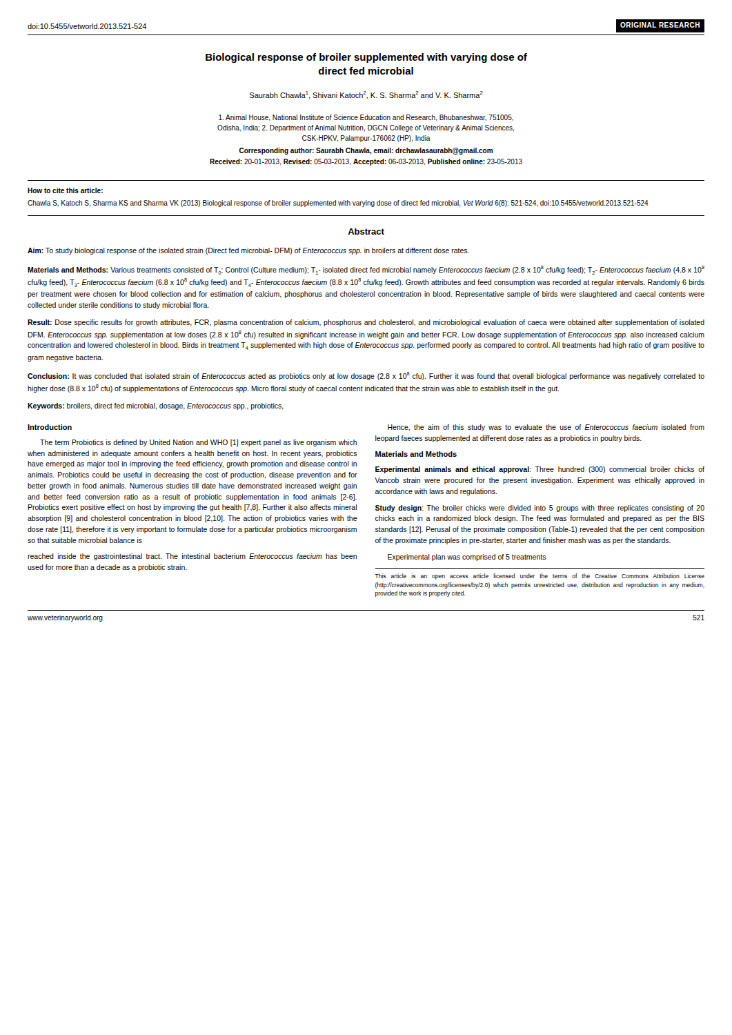doi:10.5455/vetworld.2013.521-524
ORIGINAL RESEARCH
Biological response of broiler supplemented with varying dose of
direct fed microbial
Saurabh Chawla1, Shivani Katoch2, K. S. Sharma2 and V. K. Sharma2
1. Animal House, National Institute of Science Education and Research, Bhubaneshwar, 751005,
Odisha, India; 2. Department of Animal Nutrition, DGCN College of Veterinary & Animal Sciences,
CSK-HPKV, Palampur-176062 (HP), India
Corresponding author: Saurabh Chawla, email: drchawlasaurabh@gmail.com
Received: 20-01-2013, Revised: 05-03-2013, Accepted: 06-03-2013, Published online: 23-05-2013
How to cite this article:
Chawla S, Katoch S, Sharma KS and Sharma VK (2013) Biological response of broiler supplemented with varying dose of direct fed microbial, Vet World 6(8): 521-524, doi:10.5455/vetworld.2013.521-524
Abstract
Aim: To study biological response of the isolated strain (Direct fed microbial- DFM) of Enterococcus spp. in broilers at different dose rates.
Materials and Methods: Various treatments consisted of T0: Control (Culture medium); T1- isolated direct fed microbial namely Enterococcus faecium (2.8 x 108 cfu/kg feed); T2- Enterococcus faecium (4.8 x 108 cfu/kg feed), T3- Enterococcus faecium (6.8 x 108 cfu/kg feed) and T4- Enterococcus faecium (8.8 x 108 cfu/kg feed). Growth attributes and feed consumption was recorded at regular intervals. Randomly 6 birds per treatment were chosen for blood collection and for estimation of calcium, phosphorus and cholesterol concentration in blood. Representative sample of birds were slaughtered and caecal contents were collected under sterile conditions to study microbial flora.
Result: Dose specific results for growth attributes, FCR, plasma concentration of calcium, phosphorus and cholesterol, and microbiological evaluation of caeca were obtained after supplementation of isolated DFM. Enterococcus spp. supplementation at low doses (2.8 x 108 cfu) resulted in significant increase in weight gain and better FCR. Low dosage supplementation of Enterococcus spp. also increased calcium concentration and lowered cholesterol in blood. Birds in treatment T4 supplemented with high dose of Enterococcus spp. performed poorly as compared to control. All treatments had high ratio of gram positive to gram negative bacteria.
Conclusion: It was concluded that isolated strain of Enterococcus acted as probiotics only at low dosage (2.8 x 108 cfu). Further it was found that overall biological performance was negatively correlated to higher dose (8.8 x 108 cfu) of supplementations of Enterococcus spp. Micro floral study of caecal content indicated that the strain was able to establish itself in the gut.
Keywords: broilers, direct fed microbial, dosage, Enterococcus spp., probiotics,
Introduction
The term Probiotics is defined by United Nation and WHO [1] expert panel as live organism which when administered in adequate amount confers a health benefit on host. In recent years, probiotics have emerged as major tool in improving the feed efficiency, growth promotion and disease control in animals. Probiotics could be useful in decreasing the cost of production, disease prevention and for better growth in food animals. Numerous studies till date have demonstrated increased weight gain and better feed conversion ratio as a result of probiotic supplementation in food animals [2-6]. Probiotics exert positive effect on host by improving the gut health [7,8]. Further it also affects mineral absorption [9] and cholesterol concentration in blood [2,10]. The action of probiotics varies with the dose rate [11], therefore it is very important to formulate dose for a particular probiotics microorganism so that suitable microbial balance is
reached inside the gastrointestinal tract. The intestinal bacterium Enterococcus faecium has been used for more than a decade as a probiotic strain.
Hence, the aim of this study was to evaluate the use of Enterococcus faecium isolated from leopard faeces supplemented at different dose rates as a probiotics in poultry birds.
Materials and Methods
Experimental animals and ethical approval: Three hundred (300) commercial broiler chicks of Vancob strain were procured for the present investigation. Experiment was ethically approved in accordance with laws and regulations.
Study design: The broiler chicks were divided into 5 groups with three replicates consisting of 20 chicks each in a randomized block design. The feed was formulated and prepared as per the BIS standards [12]. Perusal of the proximate composition (Table-1) revealed that the per cent composition of the proximate principles in pre-starter, starter and finisher mash was as per the standards.
Experimental plan was comprised of 5 treatments
This article is an open access article licensed under the terms of the Creative Commons Attribution License (http://creativecommons.org/licenses/by/2.0) which permits unrestricted use, distribution and reproduction in any medium, provided the work is properly cited.
www.veterinaryworld.org
521